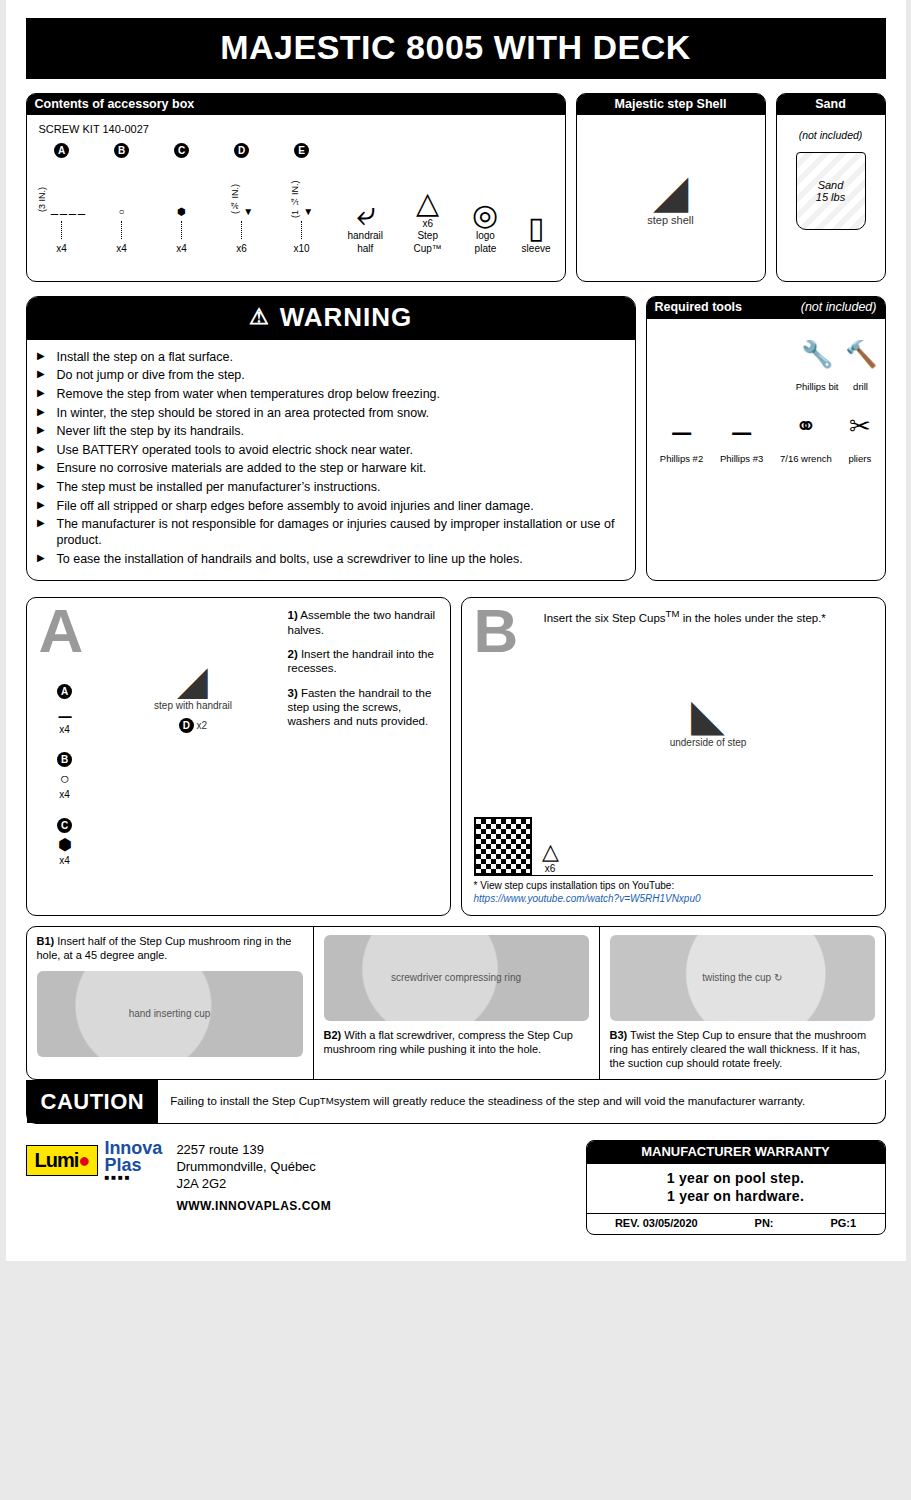MAJESTIC 8005 WITH DECK
Contents of accessory box
SCREW KIT 140-0027
A
(3 IN.)⚊⚊⚊⚊
x4
B
○
x4
C
⬢
x4
D
(¾ IN.)▼
x6
E
(1 ¼ IN.)▼
x10
⤶
handrail half
△
x6
Step Cup™
◎
logo plate
▯
sleeve
Majestic step Shell
◢
step shell
Sand
(not included)
Sand
15 lbs
⚠WARNING
Install the step on a flat surface.
Do not jump or dive from the step.
Remove the step from water when temperatures drop below freezing.
In winter, the step should be stored in an area protected from snow.
Never lift the step by its handrails.
Use BATTERY operated tools to avoid electric shock near water.
Ensure no corrosive materials are added to the step or harware kit.
The step must be installed per manufacturer’s instructions.
File off all stripped or sharp edges before assembly to avoid injuries and liner damage.
The manufacturer is not responsible for damages or injuries caused by improper installation or use of product.
To ease the installation of handrails and bolts, use a screwdriver to line up the holes.
Required tools (not included)
🔧 Phillips bit
🔨 drill
⚊Phillips #2
⚊Phillips #3
⚭7/16 wrench
✂pliers
A
A
⚊
x4
B
○
x4
C
⬢
x4
◢
step with handrail
D x2
1) Assemble the two handrail halves.
2) Insert the handrail into the recesses.
3) Fasten the handrail to the step using the screws, washers and nuts provided.
B
Insert the six Step CupsTM in the holes under the step.*
◣
underside of step
△
x6
* View step cups installation tips on YouTube:
https://www.youtube.com/watch?v=W5RH1VNxpu0
B1) Insert half of the Step Cup mushroom ring in the hole, at a 45 degree angle.
hand inserting cup
screwdriver compressing ring
B2) With a flat screwdriver, compress the Step Cup mushroom ring while pushing it into the hole.
twisting the cup ↻
B3) Twist the Step Cup to ensure that the mushroom ring has entirely cleared the wall thickness. If it has, the suction cup should rotate freely.
CAUTION
Failing to install the Step CupTM system will greatly reduce the steadiness of the step and will void the manufacturer warranty.
Lumi●
Innova
Plas ■■■■
2257 route 139
Drummondville, Québec
J2A 2G2
WWW.INNOVAPLAS.COM
MANUFACTURER WARRANTY
1 year on pool step.
1 year on hardware.
REV. 03/05/2020 PN: PG:1